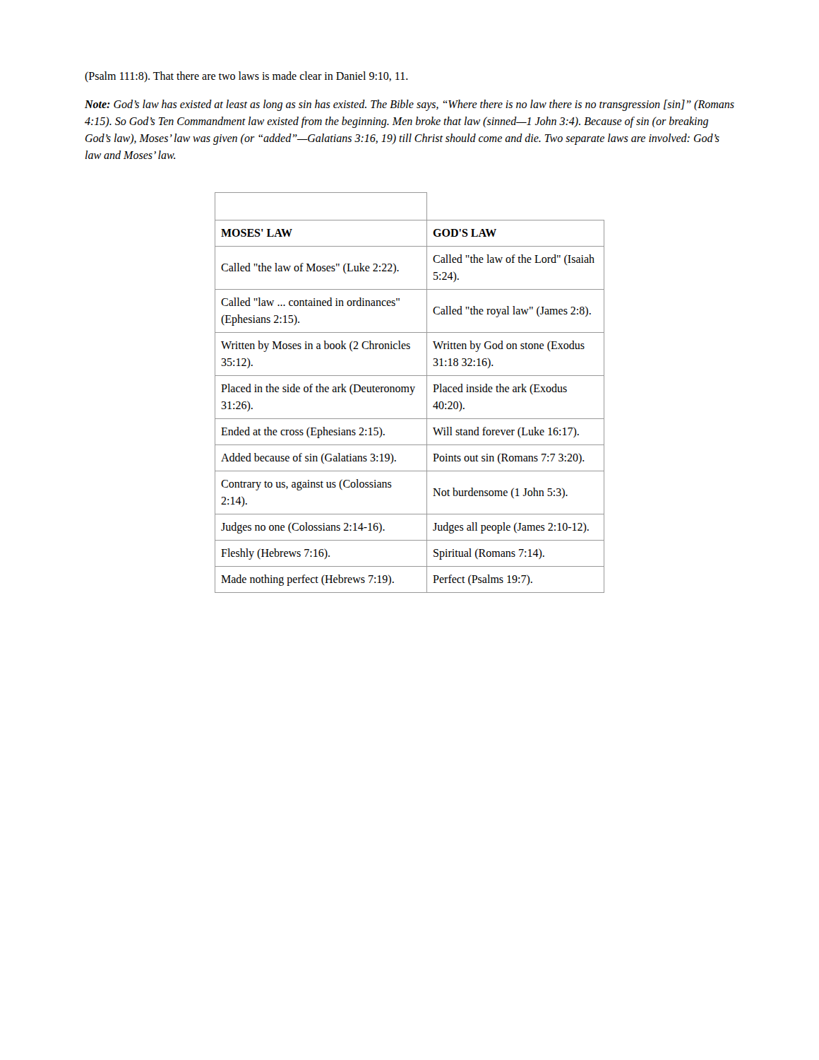(Psalm 111:8). That there are two laws is made clear in Daniel 9:10, 11.
Note: God’s law has existed at least as long as sin has existed. The Bible says, “Where there is no law there is no transgression [sin]” (Romans 4:15). So God’s Ten Commandment law existed from the beginning. Men broke that law (sinned—1 John 3:4). Because of sin (or breaking God’s law), Moses’ law was given (or “added”—Galatians 3:16, 19) till Christ should come and die. Two separate laws are involved: God’s law and Moses’ law.
| MOSES' LAW | GOD'S LAW |
| --- | --- |
| Called "the law of Moses" (Luke 2:22). | Called "the law of the Lord" (Isaiah 5:24). |
| Called "law ... contained in ordinances" (Ephesians 2:15). | Called "the royal law" (James 2:8). |
| Written by Moses in a book (2 Chronicles 35:12). | Written by God on stone (Exodus 31:18 32:16). |
| Placed in the side of the ark (Deuteronomy 31:26). | Placed inside the ark (Exodus 40:20). |
| Ended at the cross (Ephesians 2:15). | Will stand forever (Luke 16:17). |
| Added because of sin (Galatians 3:19). | Points out sin (Romans 7:7 3:20). |
| Contrary to us, against us (Colossians 2:14). | Not burdensome (1 John 5:3). |
| Judges no one (Colossians 2:14-16). | Judges all people (James 2:10-12). |
| Fleshly (Hebrews 7:16). | Spiritual (Romans 7:14). |
| Made nothing perfect (Hebrews 7:19). | Perfect (Psalms 19:7). |